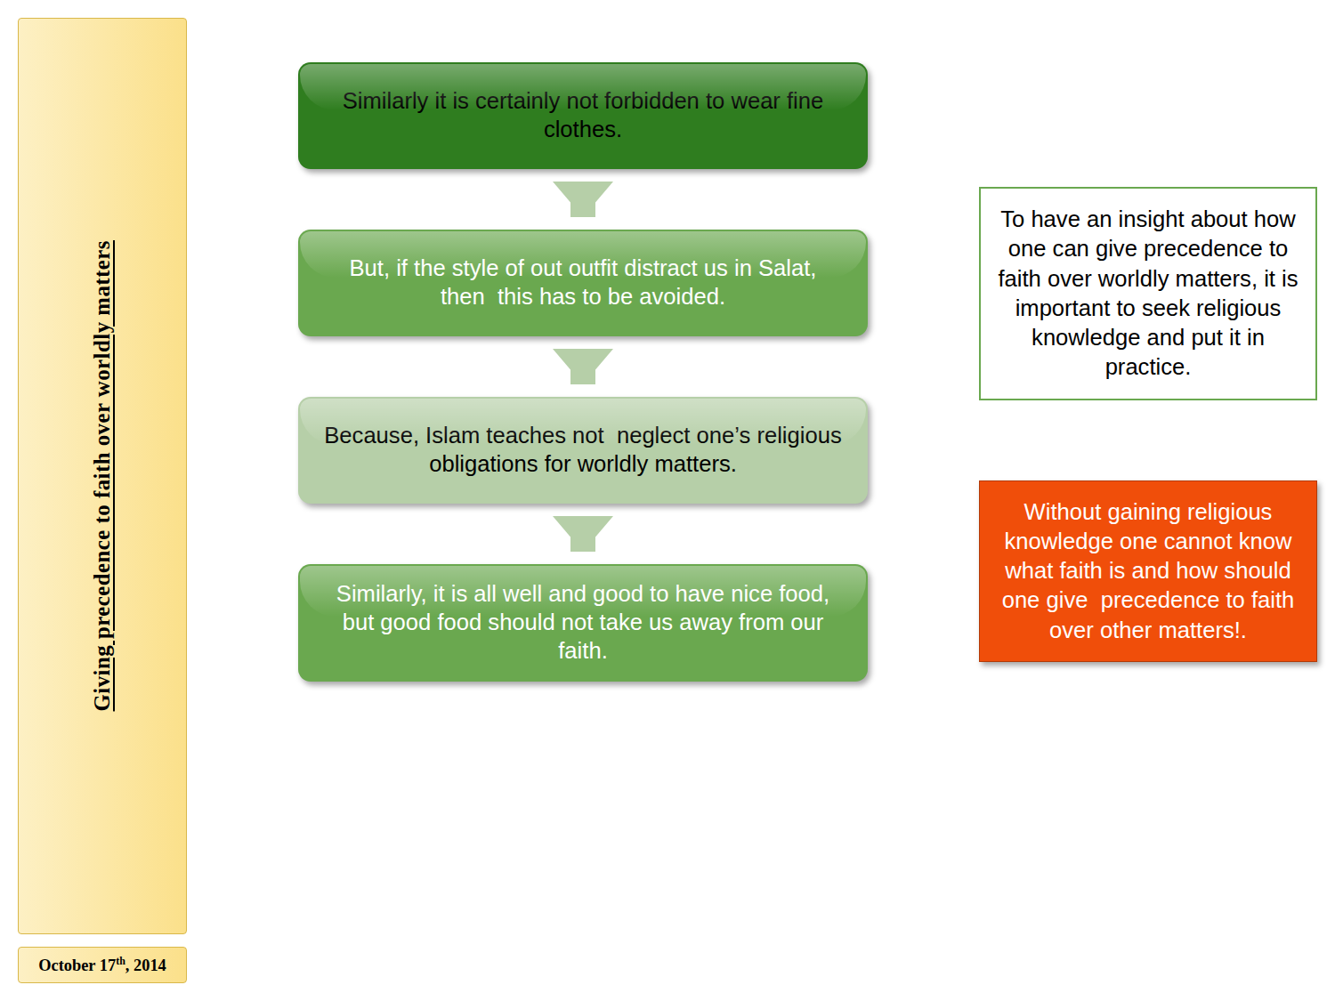Giving precedence to faith over worldly matters
October 17th, 2014
Similarly it is certainly not forbidden to wear fine clothes.
But, if the style of out outfit distract us in Salat, then this has to be avoided.
Because, Islam teaches not neglect one’s religious obligations for worldly matters.
Similarly, it is all well and good to have nice food, but good food should not take us away from our faith.
To have an insight about how one can give precedence to faith over worldly matters, it is important to seek religious knowledge and put it in practice.
Without gaining religious knowledge one cannot know what faith is and how should one give precedence to faith over other matters!.